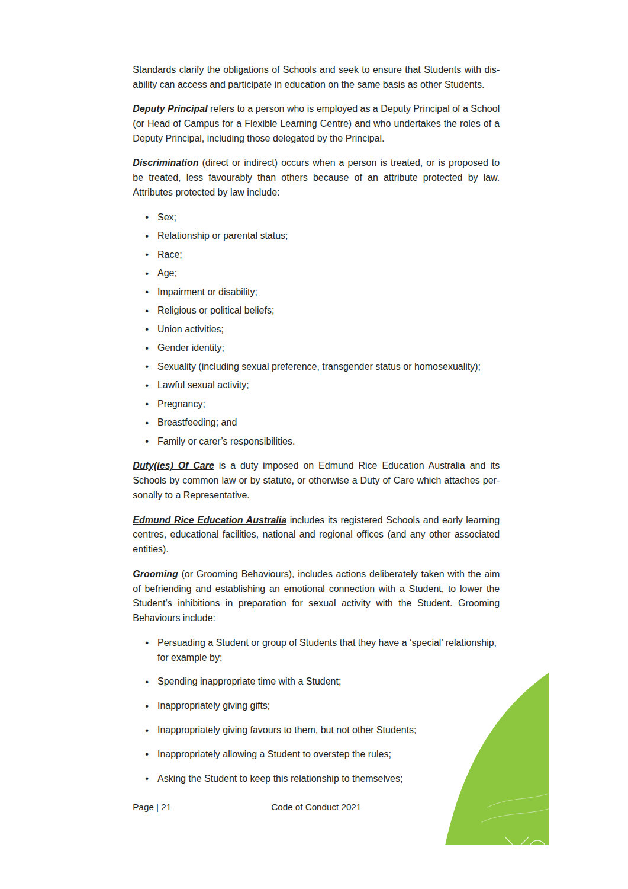Standards clarify the obligations of Schools and seek to ensure that Students with disability can access and participate in education on the same basis as other Students.
Deputy Principal refers to a person who is employed as a Deputy Principal of a School (or Head of Campus for a Flexible Learning Centre) and who undertakes the roles of a Deputy Principal, including those delegated by the Principal.
Discrimination (direct or indirect) occurs when a person is treated, or is proposed to be treated, less favourably than others because of an attribute protected by law. Attributes protected by law include:
Sex;
Relationship or parental status;
Race;
Age;
Impairment or disability;
Religious or political beliefs;
Union activities;
Gender identity;
Sexuality (including sexual preference, transgender status or homosexuality);
Lawful sexual activity;
Pregnancy;
Breastfeeding; and
Family or carer’s responsibilities.
Duty(ies) Of Care is a duty imposed on Edmund Rice Education Australia and its Schools by common law or by statute, or otherwise a Duty of Care which attaches personally to a Representative.
Edmund Rice Education Australia includes its registered Schools and early learning centres, educational facilities, national and regional offices (and any other associated entities).
Grooming (or Grooming Behaviours), includes actions deliberately taken with the aim of befriending and establishing an emotional connection with a Student, to lower the Student’s inhibitions in preparation for sexual activity with the Student. Grooming Behaviours include:
Persuading a Student or group of Students that they have a ‘special’ relationship, for example by:
Spending inappropriate time with a Student;
Inappropriately giving gifts;
Inappropriately giving favours to them, but not other Students;
Inappropriately allowing a Student to overstep the rules;
Asking the Student to keep this relationship to themselves;
Page | 21
Code of Conduct 2021